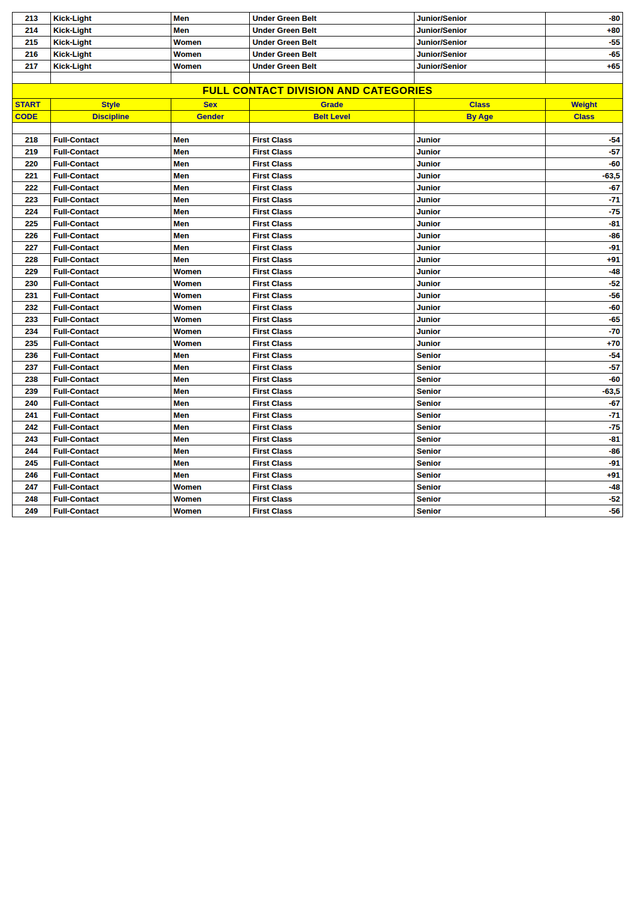| 213 | Kick-Light | Men | Under Green Belt | Junior/Senior | -80 |
| 214 | Kick-Light | Men | Under Green Belt | Junior/Senior | +80 |
| 215 | Kick-Light | Women | Under Green Belt | Junior/Senior | -55 |
| 216 | Kick-Light | Women | Under Green Belt | Junior/Senior | -65 |
| 217 | Kick-Light | Women | Under Green Belt | Junior/Senior | +65 |
| FULL CONTACT DIVISION AND CATEGORIES |
| START | Style | Sex | Grade | Class | Weight |
| CODE | Discipline | Gender | Belt Level | By Age | Class |
| 218 | Full-Contact | Men | First Class | Junior | -54 |
| 219 | Full-Contact | Men | First Class | Junior | -57 |
| 220 | Full-Contact | Men | First Class | Junior | -60 |
| 221 | Full-Contact | Men | First Class | Junior | -63,5 |
| 222 | Full-Contact | Men | First Class | Junior | -67 |
| 223 | Full-Contact | Men | First Class | Junior | -71 |
| 224 | Full-Contact | Men | First Class | Junior | -75 |
| 225 | Full-Contact | Men | First Class | Junior | -81 |
| 226 | Full-Contact | Men | First Class | Junior | -86 |
| 227 | Full-Contact | Men | First Class | Junior | -91 |
| 228 | Full-Contact | Men | First Class | Junior | +91 |
| 229 | Full-Contact | Women | First Class | Junior | -48 |
| 230 | Full-Contact | Women | First Class | Junior | -52 |
| 231 | Full-Contact | Women | First Class | Junior | -56 |
| 232 | Full-Contact | Women | First Class | Junior | -60 |
| 233 | Full-Contact | Women | First Class | Junior | -65 |
| 234 | Full-Contact | Women | First Class | Junior | -70 |
| 235 | Full-Contact | Women | First Class | Junior | +70 |
| 236 | Full-Contact | Men | First Class | Senior | -54 |
| 237 | Full-Contact | Men | First Class | Senior | -57 |
| 238 | Full-Contact | Men | First Class | Senior | -60 |
| 239 | Full-Contact | Men | First Class | Senior | -63,5 |
| 240 | Full-Contact | Men | First Class | Senior | -67 |
| 241 | Full-Contact | Men | First Class | Senior | -71 |
| 242 | Full-Contact | Men | First Class | Senior | -75 |
| 243 | Full-Contact | Men | First Class | Senior | -81 |
| 244 | Full-Contact | Men | First Class | Senior | -86 |
| 245 | Full-Contact | Men | First Class | Senior | -91 |
| 246 | Full-Contact | Men | First Class | Senior | +91 |
| 247 | Full-Contact | Women | First Class | Senior | -48 |
| 248 | Full-Contact | Women | First Class | Senior | -52 |
| 249 | Full-Contact | Women | First Class | Senior | -56 |